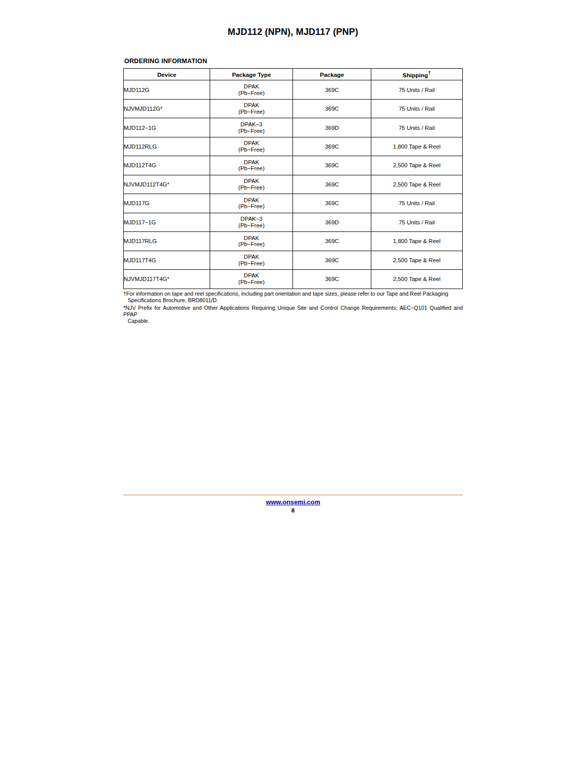MJD112 (NPN), MJD117 (PNP)
ORDERING INFORMATION
| Device | Package Type | Package | Shipping † |
| --- | --- | --- | --- |
| MJD112G | DPAK (Pb−Free) | 369C | 75 Units / Rail |
| NJVMJD112G* | DPAK (Pb−Free) | 369C | 75 Units / Rail |
| MJD112−1G | DPAK−3 (Pb−Free) | 369D | 75 Units / Rail |
| MJD112RLG | DPAK (Pb−Free) | 369C | 1,800 Tape & Reel |
| MJD112T4G | DPAK (Pb−Free) | 369C | 2,500 Tape & Reel |
| NJVMJD112T4G* | DPAK (Pb−Free) | 369C | 2,500 Tape & Reel |
| MJD117G | DPAK (Pb−Free) | 369C | 75 Units / Rail |
| MJD117−1G | DPAK−3 (Pb−Free) | 369D | 75 Units / Rail |
| MJD117RLG | DPAK (Pb−Free) | 369C | 1,800 Tape & Reel |
| MJD117T4G | DPAK (Pb−Free) | 369C | 2,500 Tape & Reel |
| NJVMJD117T4G* | DPAK (Pb−Free) | 369C | 2,500 Tape & Reel |
†For information on tape and reel specifications, including part orientation and tape sizes, please refer to our Tape and Reel Packaging Specifications Brochure, BRD8011/D.
*NJV Prefix for Automotive and Other Applications Requiring Unique Site and Control Change Requirements; AEC−Q101 Qualified and PPAP Capable.
www.onsemi.com
8